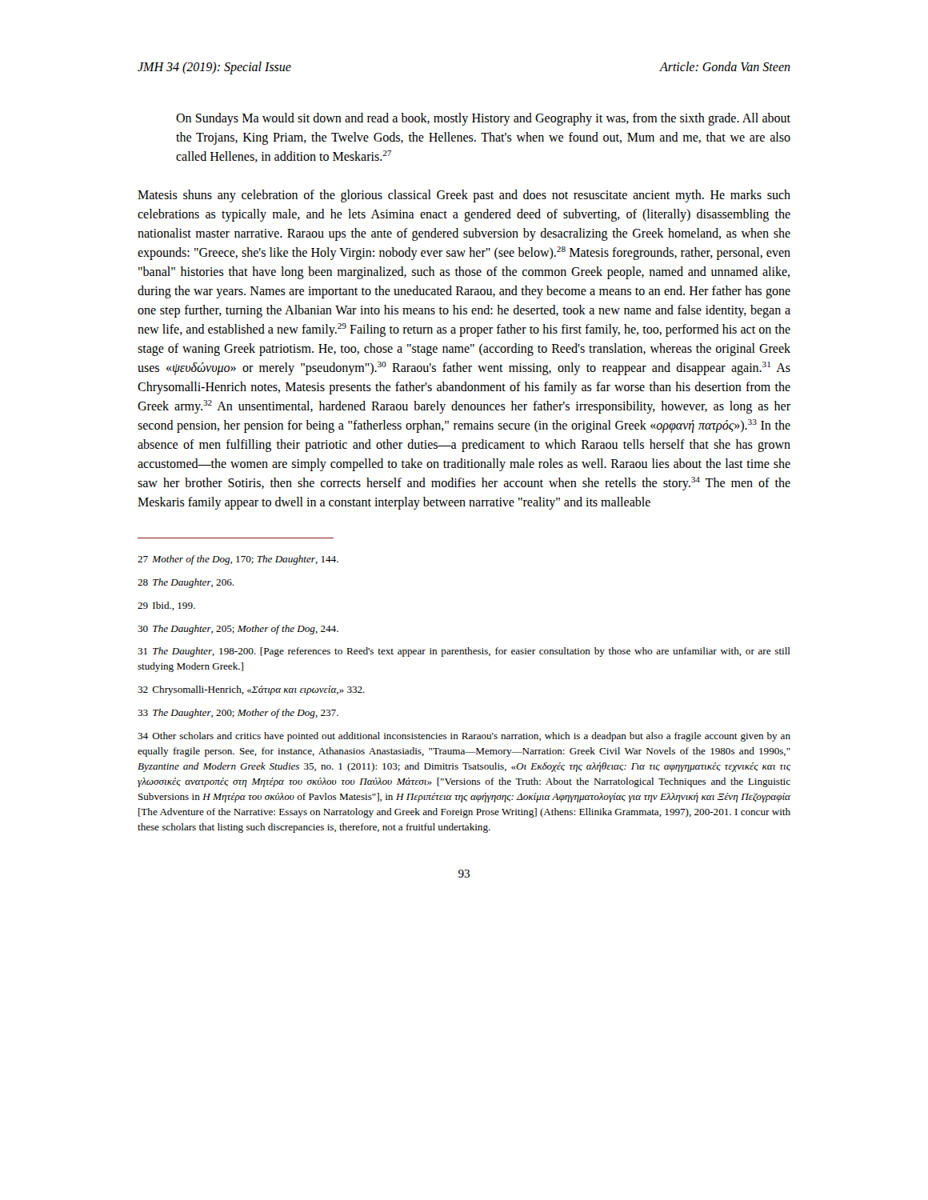JMH 34 (2019): Special Issue Article: Gonda Van Steen
On Sundays Ma would sit down and read a book, mostly History and Geography it was, from the sixth grade. All about the Trojans, King Priam, the Twelve Gods, the Hellenes. That's when we found out, Mum and me, that we are also called Hellenes, in addition to Meskaris.27
Matesis shuns any celebration of the glorious classical Greek past and does not resuscitate ancient myth. He marks such celebrations as typically male, and he lets Asimina enact a gendered deed of subverting, of (literally) disassembling the nationalist master narrative. Raraou ups the ante of gendered subversion by desacralizing the Greek homeland, as when she expounds: "Greece, she's like the Holy Virgin: nobody ever saw her" (see below).28 Matesis foregrounds, rather, personal, even "banal" histories that have long been marginalized, such as those of the common Greek people, named and unnamed alike, during the war years. Names are important to the uneducated Raraou, and they become a means to an end. Her father has gone one step further, turning the Albanian War into his means to his end: he deserted, took a new name and false identity, began a new life, and established a new family.29 Failing to return as a proper father to his first family, he, too, performed his act on the stage of waning Greek patriotism. He, too, chose a "stage name" (according to Reed's translation, whereas the original Greek uses «ψευδώνυμο» or merely "pseudonym").30 Raraou's father went missing, only to reappear and disappear again.31 As Chrysomalli-Henrich notes, Matesis presents the father's abandonment of his family as far worse than his desertion from the Greek army.32 An unsentimental, hardened Raraou barely denounces her father's irresponsibility, however, as long as her second pension, her pension for being a "fatherless orphan," remains secure (in the original Greek «ορφανή πατρός»).33 In the absence of men fulfilling their patriotic and other duties—a predicament to which Raraou tells herself that she has grown accustomed—the women are simply compelled to take on traditionally male roles as well. Raraou lies about the last time she saw her brother Sotiris, then she corrects herself and modifies her account when she retells the story.34 The men of the Meskaris family appear to dwell in a constant interplay between narrative "reality" and its malleable
27 Mother of the Dog, 170; The Daughter, 144.
28 The Daughter, 206.
29 Ibid., 199.
30 The Daughter, 205; Mother of the Dog, 244.
31 The Daughter, 198-200. [Page references to Reed's text appear in parenthesis, for easier consultation by those who are unfamiliar with, or are still studying Modern Greek.]
32 Chrysomalli-Henrich, «Σάτιρα και ειρωνεία,» 332.
33 The Daughter, 200; Mother of the Dog, 237.
34 Other scholars and critics have pointed out additional inconsistencies in Raraou's narration, which is a deadpan but also a fragile account given by an equally fragile person. See, for instance, Athanasios Anastasiadis, "Trauma—Memory—Narration: Greek Civil War Novels of the 1980s and 1990s," Byzantine and Modern Greek Studies 35, no. 1 (2011): 103; and Dimitris Tsatsoulis, «Οι Εκδοχές της αλήθειας: Για τις αφηγηματικές τεχνικές και τις γλωσσικές ανατροπές στη Μητέρα του σκύλου του Παύλου Μάτεσι» ["Versions of the Truth: About the Narratological Techniques and the Linguistic Subversions in Η Μητέρα του σκύλου of Pavlos Matesis"], in Η Περιπέτεια της αφήγησης: Δοκίμια Αφηγηματολογίας για την Ελληνική και Ξένη Πεζογραφία [The Adventure of the Narrative: Essays on Narratology and Greek and Foreign Prose Writing] (Athens: Ellinika Grammata, 1997), 200-201. I concur with these scholars that listing such discrepancies is, therefore, not a fruitful undertaking.
93